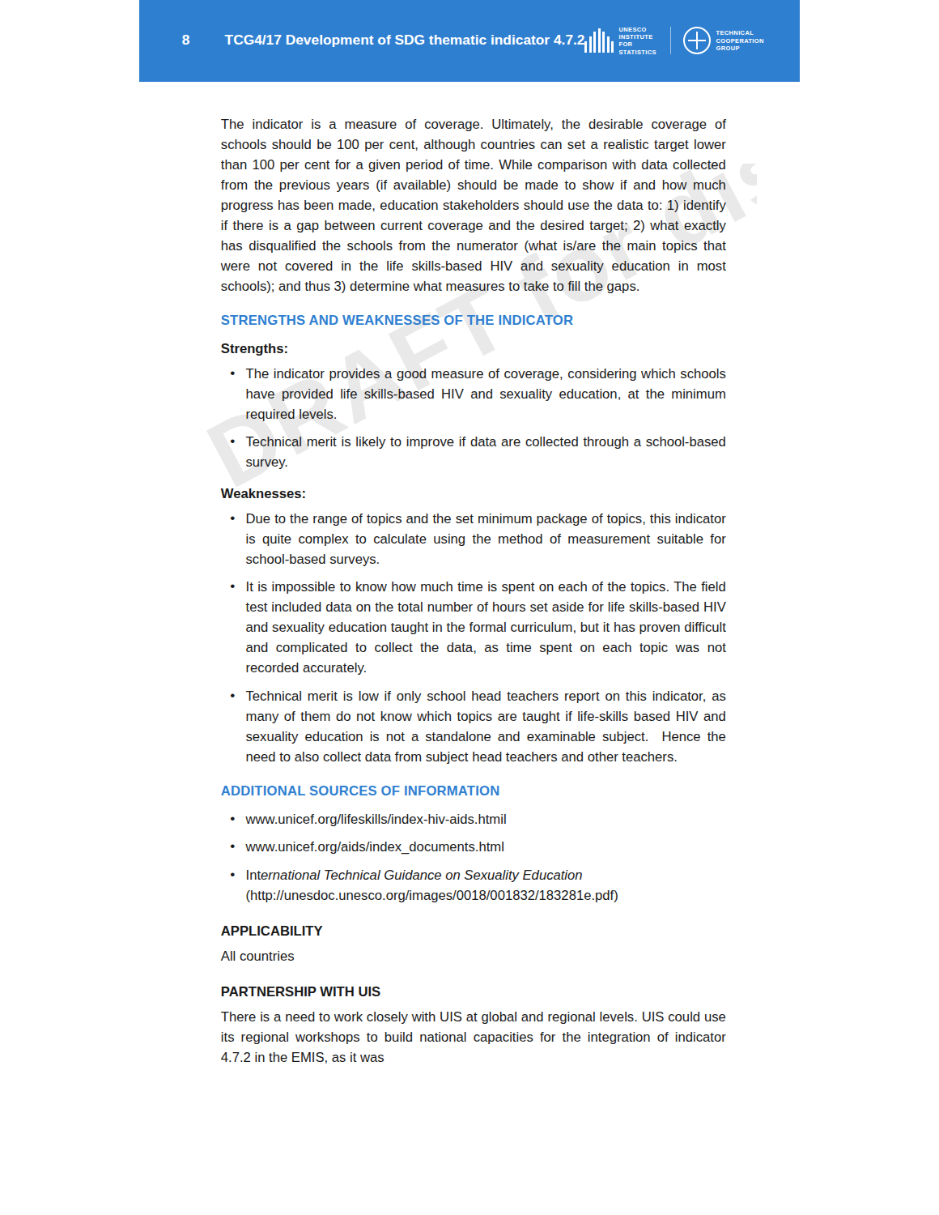8
TCG4/17 Development of SDG thematic indicator 4.7.2
UNESCO
INSTITUTE
FOR
STATISTICS
TECHNICAL
COOPERATION
GROUP
DRAFT for discussion
The indicator is a measure of coverage. Ultimately, the desirable coverage of schools should be 100 per cent, although countries can set a realistic target lower than 100 per cent for a given period of time. While comparison with data collected from the previous years (if available) should be made to show if and how much progress has been made, education stakeholders should use the data to: 1) identify if there is a gap between current coverage and the desired target; 2) what exactly has disqualified the schools from the numerator (what is/are the main topics that were not covered in the life skills-based HIV and sexuality education in most schools); and thus 3) determine what measures to take to fill the gaps.
Strengths and weaknesses of the indicator
Strengths:
The indicator provides a good measure of coverage, considering which schools have provided life skills-based HIV and sexuality education, at the minimum required levels.
Technical merit is likely to improve if data are collected through a school-based survey.
Weaknesses:
Due to the range of topics and the set minimum package of topics, this indicator is quite complex to calculate using the method of measurement suitable for school-based surveys.
It is impossible to know how much time is spent on each of the topics. The field test included data on the total number of hours set aside for life skills-based HIV and sexuality education taught in the formal curriculum, but it has proven difficult and complicated to collect the data, as time spent on each topic was not recorded accurately.
Technical merit is low if only school head teachers report on this indicator, as many of them do not know which topics are taught if life-skills based HIV and sexuality education is not a standalone and examinable subject. Hence the need to also collect data from subject head teachers and other teachers.
Additional sources of information
www.unicef.org/lifeskills/index-hiv-aids.htmil
www.unicef.org/aids/index_documents.html
International Technical Guidance on Sexuality Education
(http://unesdoc.unesco.org/images/0018/001832/183281e.pdf)
APPLICABILITY
All countries
PARTNERSHIP WITH UIS
There is a need to work closely with UIS at global and regional levels. UIS could use its regional workshops to build national capacities for the integration of indicator 4.7.2 in the EMIS, as it was